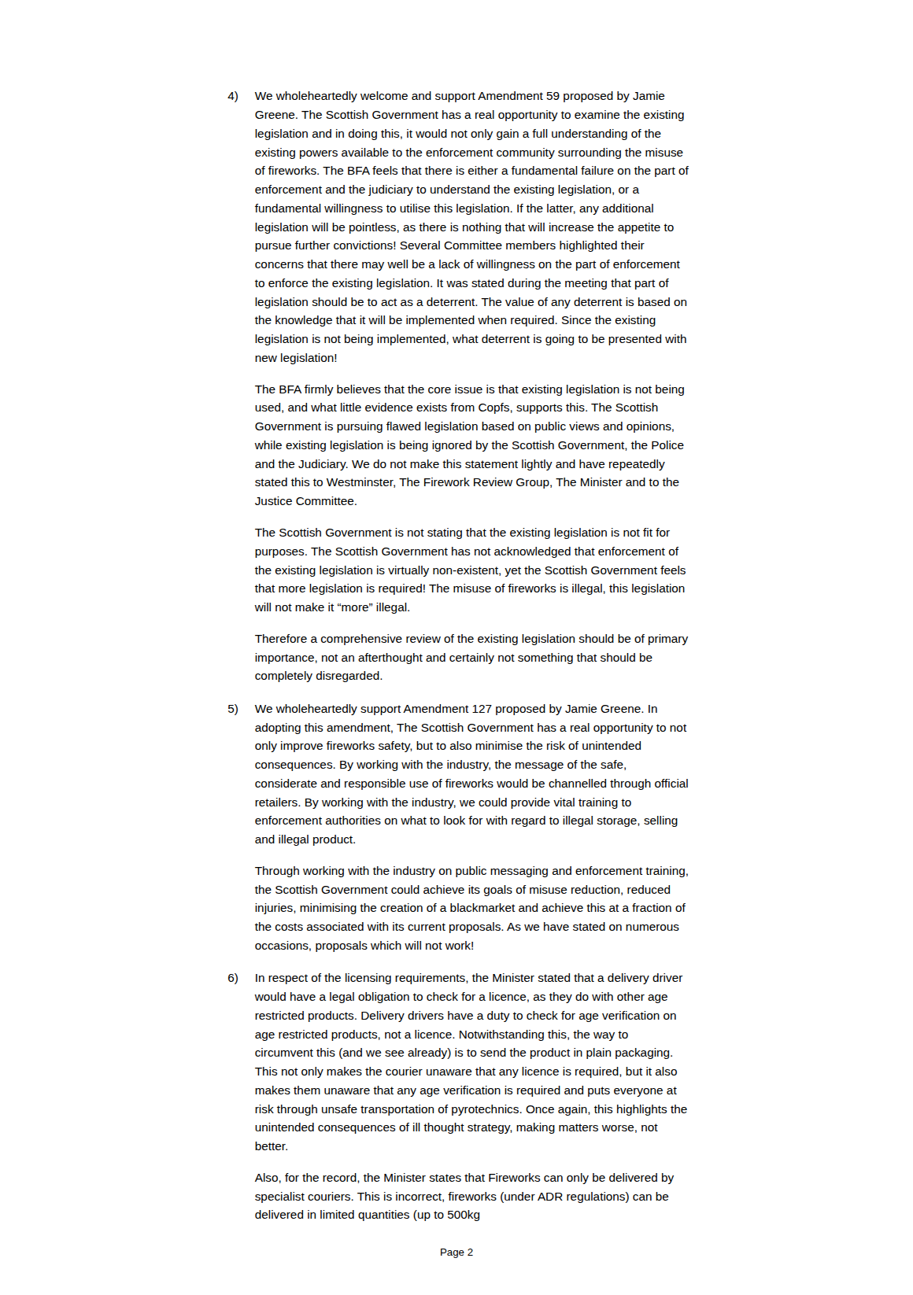4)
We wholeheartedly welcome and support Amendment 59 proposed by Jamie Greene. The Scottish Government has a real opportunity to examine the existing legislation and in doing this, it would not only gain a full understanding of the existing powers available to the enforcement community surrounding the misuse of fireworks. The BFA feels that there is either a fundamental failure on the part of enforcement and the judiciary to understand the existing legislation, or a fundamental willingness to utilise this legislation. If the latter, any additional legislation will be pointless, as there is nothing that will increase the appetite to pursue further convictions! Several Committee members highlighted their concerns that there may well be a lack of willingness on the part of enforcement to enforce the existing legislation. It was stated during the meeting that part of legislation should be to act as a deterrent. The value of any deterrent is based on the knowledge that it will be implemented when required. Since the existing legislation is not being implemented, what deterrent is going to be presented with new legislation!
The BFA firmly believes that the core issue is that existing legislation is not being used, and what little evidence exists from Copfs, supports this. The Scottish Government is pursuing flawed legislation based on public views and opinions, while existing legislation is being ignored by the Scottish Government, the Police and the Judiciary. We do not make this statement lightly and have repeatedly stated this to Westminster, The Firework Review Group, The Minister and to the Justice Committee.
The Scottish Government is not stating that the existing legislation is not fit for purposes. The Scottish Government has not acknowledged that enforcement of the existing legislation is virtually non-existent, yet the Scottish Government feels that more legislation is required! The misuse of fireworks is illegal, this legislation will not make it “more” illegal.
Therefore a comprehensive review of the existing legislation should be of primary importance, not an afterthought and certainly not something that should be completely disregarded.
5)
We wholeheartedly support Amendment 127 proposed by Jamie Greene. In adopting this amendment, The Scottish Government has a real opportunity to not only improve fireworks safety, but to also minimise the risk of unintended consequences. By working with the industry, the message of the safe, considerate and responsible use of fireworks would be channelled through official retailers. By working with the industry, we could provide vital training to enforcement authorities on what to look for with regard to illegal storage, selling and illegal product.
Through working with the industry on public messaging and enforcement training, the Scottish Government could achieve its goals of misuse reduction, reduced injuries, minimising the creation of a blackmarket and achieve this at a fraction of the costs associated with its current proposals. As we have stated on numerous occasions, proposals which will not work!
6)
In respect of the licensing requirements, the Minister stated that a delivery driver would have a legal obligation to check for a licence, as they do with other age restricted products. Delivery drivers have a duty to check for age verification on age restricted products, not a licence. Notwithstanding this, the way to circumvent this (and we see already) is to send the product in plain packaging. This not only makes the courier unaware that any licence is required, but it also makes them unaware that any age verification is required and puts everyone at risk through unsafe transportation of pyrotechnics. Once again, this highlights the unintended consequences of ill thought strategy, making matters worse, not better.
Also, for the record, the Minister states that Fireworks can only be delivered by specialist couriers. This is incorrect, fireworks (under ADR regulations) can be delivered in limited quantities (up to 500kg
Page 2